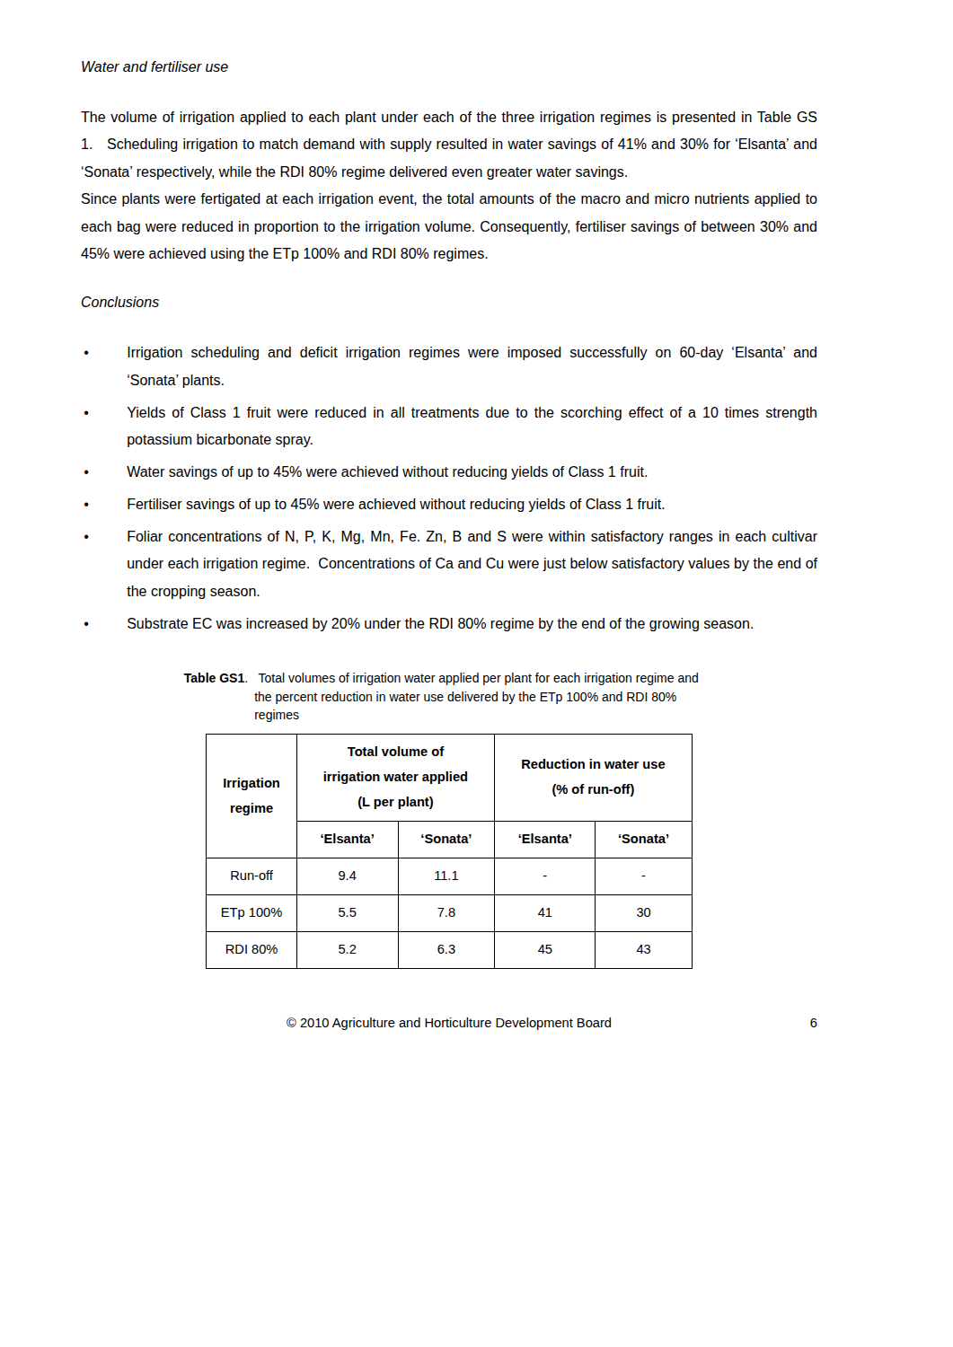Water and fertiliser use
The volume of irrigation applied to each plant under each of the three irrigation regimes is presented in Table GS 1. Scheduling irrigation to match demand with supply resulted in water savings of 41% and 30% for ‘Elsanta’ and ‘Sonata’ respectively, while the RDI 80% regime delivered even greater water savings.
Since plants were fertigated at each irrigation event, the total amounts of the macro and micro nutrients applied to each bag were reduced in proportion to the irrigation volume. Consequently, fertiliser savings of between 30% and 45% were achieved using the ETp 100% and RDI 80% regimes.
Conclusions
Irrigation scheduling and deficit irrigation regimes were imposed successfully on 60-day ‘Elsanta’ and ‘Sonata’ plants.
Yields of Class 1 fruit were reduced in all treatments due to the scorching effect of a 10 times strength potassium bicarbonate spray.
Water savings of up to 45% were achieved without reducing yields of Class 1 fruit.
Fertiliser savings of up to 45% were achieved without reducing yields of Class 1 fruit.
Foliar concentrations of N, P, K, Mg, Mn, Fe. Zn, B and S were within satisfactory ranges in each cultivar under each irrigation regime. Concentrations of Ca and Cu were just below satisfactory values by the end of the cropping season.
Substrate EC was increased by 20% under the RDI 80% regime by the end of the growing season.
Table GS1. Total volumes of irrigation water applied per plant for each irrigation regime and the percent reduction in water use delivered by the ETp 100% and RDI 80% regimes
| Irrigation regime | Total volume of irrigation water applied (L per plant) | Reduction in water use (% of run-off) |
| --- | --- | --- |
| ‘Elsanta’ | ‘Sonata’ | ‘Elsanta’ | ‘Sonata’ |
| Run-off | 9.4 | 11.1 | - | - |
| ETp 100% | 5.5 | 7.8 | 41 | 30 |
| RDI 80% | 5.2 | 6.3 | 45 | 43 |
© 2010 Agriculture and Horticulture Development Board 6